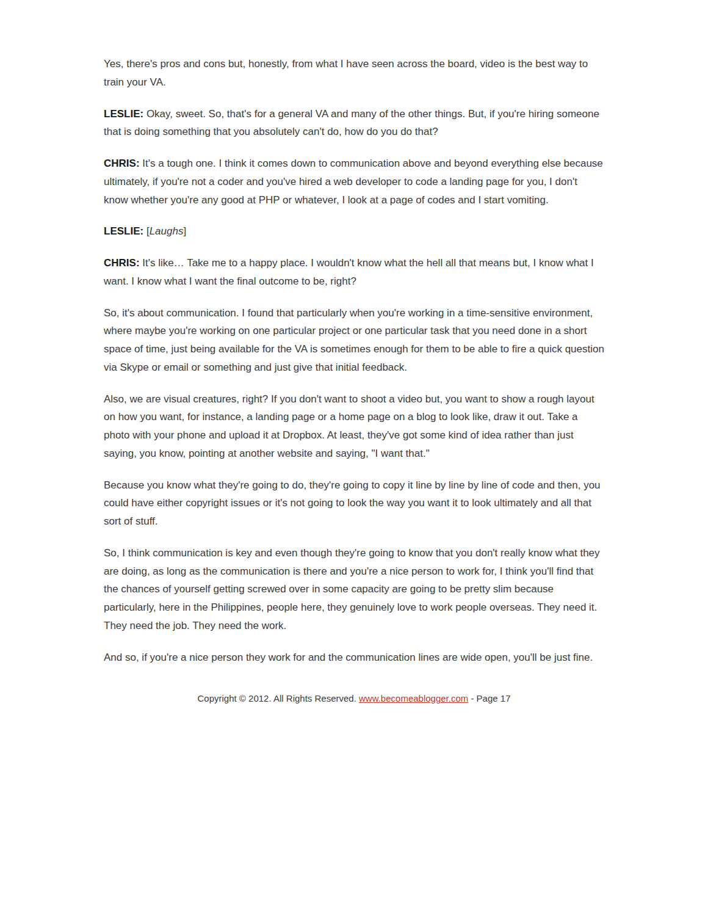Yes, there's pros and cons but, honestly, from what I have seen across the board, video is the best way to train your VA.
LESLIE: Okay, sweet. So, that's for a general VA and many of the other things. But, if you're hiring someone that is doing something that you absolutely can't do, how do you do that?
CHRIS: It's a tough one. I think it comes down to communication above and beyond everything else because ultimately, if you're not a coder and you've hired a web developer to code a landing page for you, I don't know whether you're any good at PHP or whatever, I look at a page of codes and I start vomiting.
LESLIE: [Laughs]
CHRIS: It's like… Take me to a happy place. I wouldn't know what the hell all that means but, I know what I want. I know what I want the final outcome to be, right?
So, it's about communication. I found that particularly when you're working in a time-sensitive environment, where maybe you're working on one particular project or one particular task that you need done in a short space of time, just being available for the VA is sometimes enough for them to be able to fire a quick question via Skype or email or something and just give that initial feedback.
Also, we are visual creatures, right? If you don't want to shoot a video but, you want to show a rough layout on how you want, for instance, a landing page or a home page on a blog to look like, draw it out. Take a photo with your phone and upload it at Dropbox. At least, they've got some kind of idea rather than just saying, you know, pointing at another website and saying, "I want that."
Because you know what they're going to do, they're going to copy it line by line by line of code and then, you could have either copyright issues or it's not going to look the way you want it to look ultimately and all that sort of stuff.
So, I think communication is key and even though they're going to know that you don't really know what they are doing, as long as the communication is there and you're a nice person to work for, I think you'll find that the chances of yourself getting screwed over in some capacity are going to be pretty slim because particularly, here in the Philippines, people here, they genuinely love to work people overseas. They need it. They need the job. They need the work.
And so, if you're a nice person they work for and the communication lines are wide open, you'll be just fine.
Copyright © 2012. All Rights Reserved. www.becomeablogger.com - Page 17